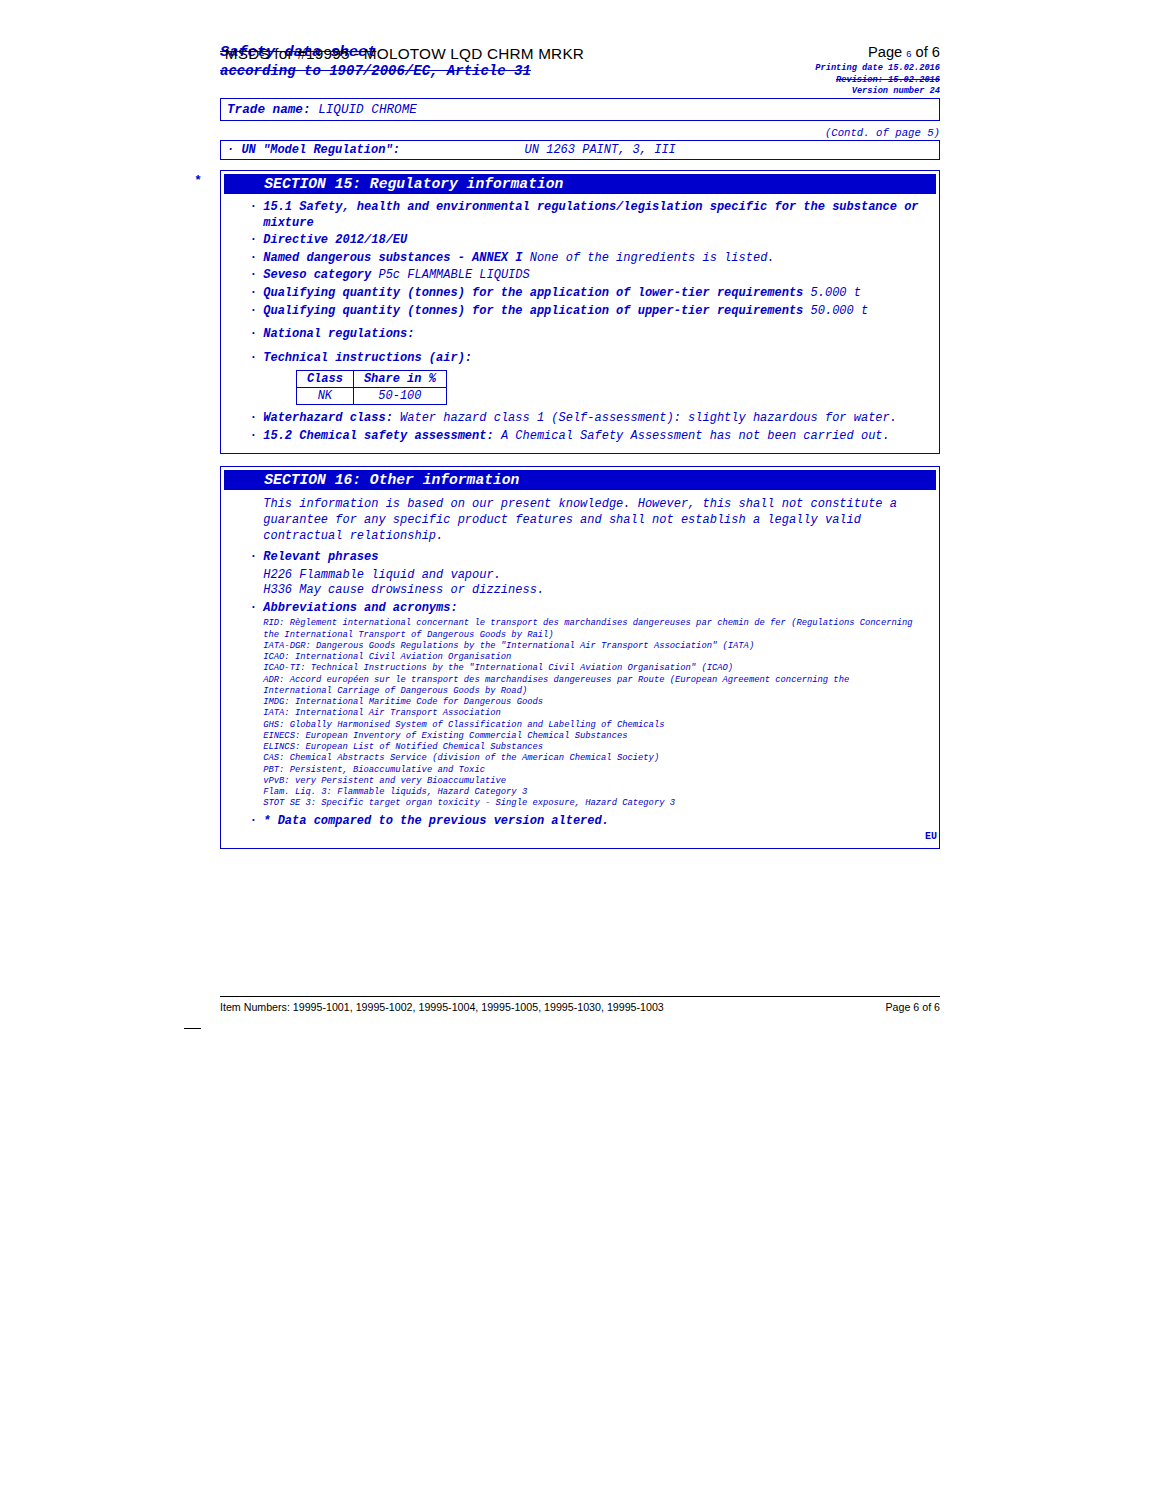Safety data sheet
according to 1907/2006/EC, Article 31
MSDS for #19995 - MOLOTOW LQD CHRM MRKR
Page 6 of 6
Printing date 15.02.2016
Revision: 15.02.2016
Version number 24
Trade name: LIQUID CHROME
(Contd. of page 5)
· UN "Model Regulation": UN 1263 PAINT, 3, III
*
SECTION 15: Regulatory information
15.1 Safety, health and environmental regulations/legislation specific for the substance or mixture
Directive 2012/18/EU
Named dangerous substances - ANNEX I None of the ingredients is listed.
Seveso category P5c FLAMMABLE LIQUIDS
Qualifying quantity (tonnes) for the application of lower-tier requirements 5.000 t
Qualifying quantity (tonnes) for the application of upper-tier requirements 50.000 t
National regulations:
Technical instructions (air):
| Class | Share in % |
| --- | --- |
| NK | 50-100 |
Waterhazard class: Water hazard class 1 (Self-assessment): slightly hazardous for water.
15.2 Chemical safety assessment: A Chemical Safety Assessment has not been carried out.
SECTION 16: Other information
This information is based on our present knowledge. However, this shall not constitute a guarantee for any specific product features and shall not establish a legally valid contractual relationship.
Relevant phrases
H226 Flammable liquid and vapour.
H336 May cause drowsiness or dizziness.
Abbreviations and acronyms:
RID: Règlement international concernant le transport des marchandises dangereuses par chemin de fer (Regulations Concerning the International Transport of Dangerous Goods by Rail)
IATA-DGR: Dangerous Goods Regulations by the "International Air Transport Association" (IATA)
ICAO: International Civil Aviation Organisation
ICAO-TI: Technical Instructions by the "International Civil Aviation Organisation" (ICAO)
ADR: Accord européen sur le transport des marchandises dangereuses par Route (European Agreement concerning the International Carriage of Dangerous Goods by Road)
IMDG: International Maritime Code for Dangerous Goods
IATA: International Air Transport Association
GHS: Globally Harmonised System of Classification and Labelling of Chemicals
EINECS: European Inventory of Existing Commercial Chemical Substances
ELINCS: European List of Notified Chemical Substances
CAS: Chemical Abstracts Service (division of the American Chemical Society)
PBT: Persistent, Bioaccumulative and Toxic
vPvB: very Persistent and very Bioaccumulative
Flam. Liq. 3: Flammable liquids, Hazard Category 3
STOT SE 3: Specific target organ toxicity - Single exposure, Hazard Category 3
* Data compared to the previous version altered.
EU
Item Numbers: 19995-1001, 19995-1002, 19995-1004, 19995-1005, 19995-1030, 19995-1003
Page 6 of 6